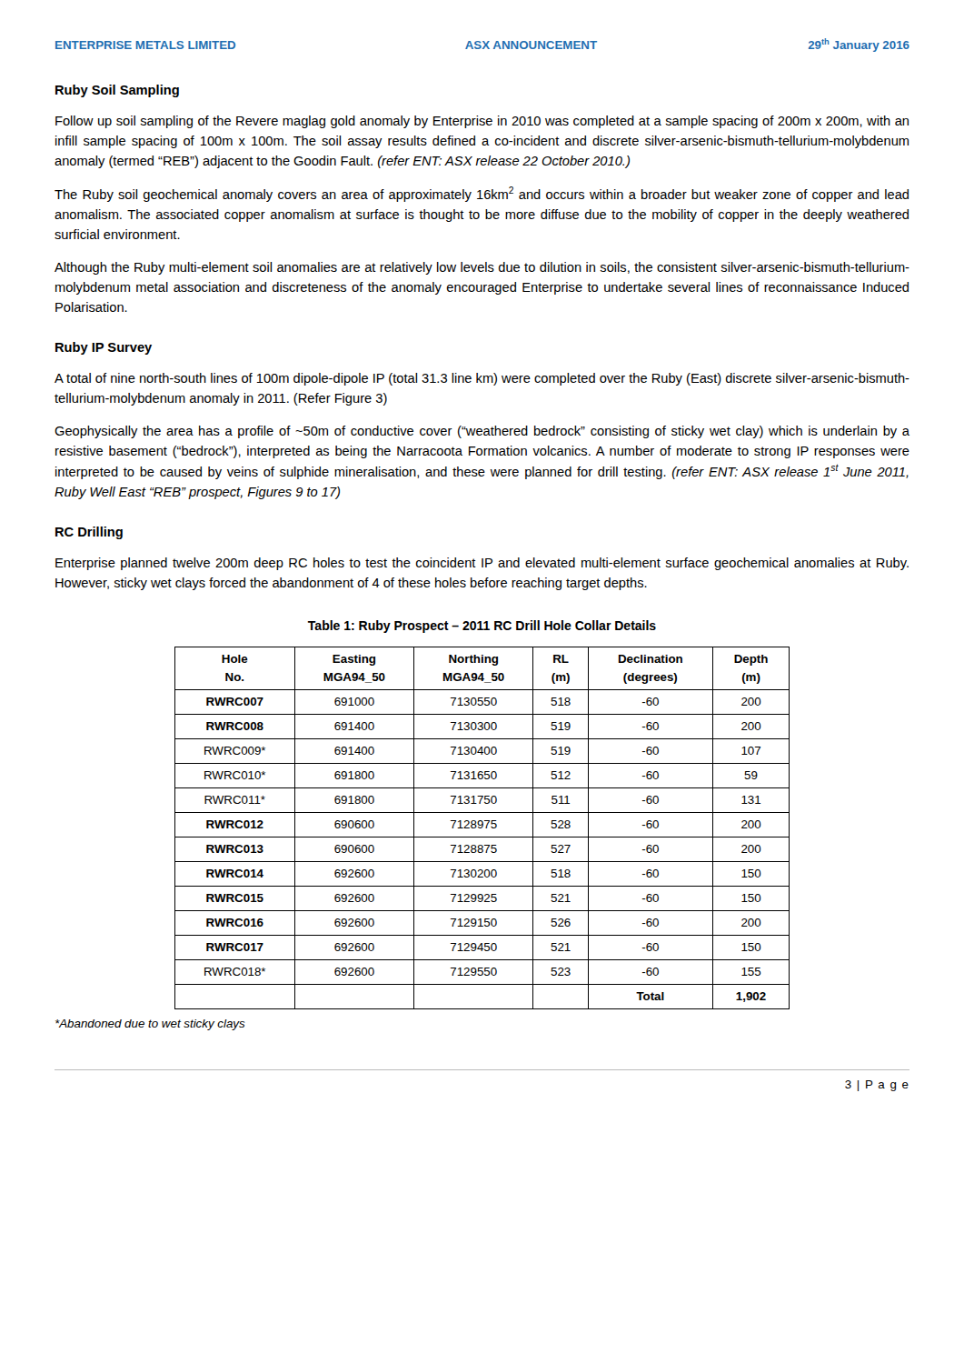ENTERPRISE METALS LIMITED
ASX ANNOUNCEMENT
29th January 2016
Ruby Soil Sampling
Follow up soil sampling of the Revere maglag gold anomaly by Enterprise in 2010 was completed at a sample spacing of 200m x 200m, with an infill sample spacing of 100m x 100m. The soil assay results defined a co-incident and discrete silver-arsenic-bismuth-tellurium-molybdenum anomaly (termed “REB”) adjacent to the Goodin Fault. (refer ENT: ASX release 22 October 2010.)
The Ruby soil geochemical anomaly covers an area of approximately 16km2 and occurs within a broader but weaker zone of copper and lead anomalism. The associated copper anomalism at surface is thought to be more diffuse due to the mobility of copper in the deeply weathered surficial environment.
Although the Ruby multi-element soil anomalies are at relatively low levels due to dilution in soils, the consistent silver-arsenic-bismuth-tellurium-molybdenum metal association and discreteness of the anomaly encouraged Enterprise to undertake several lines of reconnaissance Induced Polarisation.
Ruby IP Survey
A total of nine north-south lines of 100m dipole-dipole IP (total 31.3 line km) were completed over the Ruby (East) discrete silver-arsenic-bismuth-tellurium-molybdenum anomaly in 2011. (Refer Figure 3)
Geophysically the area has a profile of ~50m of conductive cover (“weathered bedrock” consisting of sticky wet clay) which is underlain by a resistive basement (“bedrock”), interpreted as being the Narracoota Formation volcanics. A number of moderate to strong IP responses were interpreted to be caused by veins of sulphide mineralisation, and these were planned for drill testing. (refer ENT: ASX release 1st June 2011, Ruby Well East “REB” prospect, Figures 9 to 17)
RC Drilling
Enterprise planned twelve 200m deep RC holes to test the coincident IP and elevated multi-element surface geochemical anomalies at Ruby. However, sticky wet clays forced the abandonment of 4 of these holes before reaching target depths.
Table 1: Ruby Prospect – 2011 RC Drill Hole Collar Details
| Hole No. | Easting MGA94_50 | Northing MGA94_50 | RL (m) | Declination (degrees) | Depth (m) |
| --- | --- | --- | --- | --- | --- |
| RWRC007 | 691000 | 7130550 | 518 | -60 | 200 |
| RWRC008 | 691400 | 7130300 | 519 | -60 | 200 |
| RWRC009* | 691400 | 7130400 | 519 | -60 | 107 |
| RWRC010* | 691800 | 7131650 | 512 | -60 | 59 |
| RWRC011* | 691800 | 7131750 | 511 | -60 | 131 |
| RWRC012 | 690600 | 7128975 | 528 | -60 | 200 |
| RWRC013 | 690600 | 7128875 | 527 | -60 | 200 |
| RWRC014 | 692600 | 7130200 | 518 | -60 | 150 |
| RWRC015 | 692600 | 7129925 | 521 | -60 | 150 |
| RWRC016 | 692600 | 7129150 | 526 | -60 | 200 |
| RWRC017 | 692600 | 7129450 | 521 | -60 | 150 |
| RWRC018* | 692600 | 7129550 | 523 | -60 | 155 |
| | | | | Total | 1,902 |
*Abandoned due to wet sticky clays
3 | P a g e